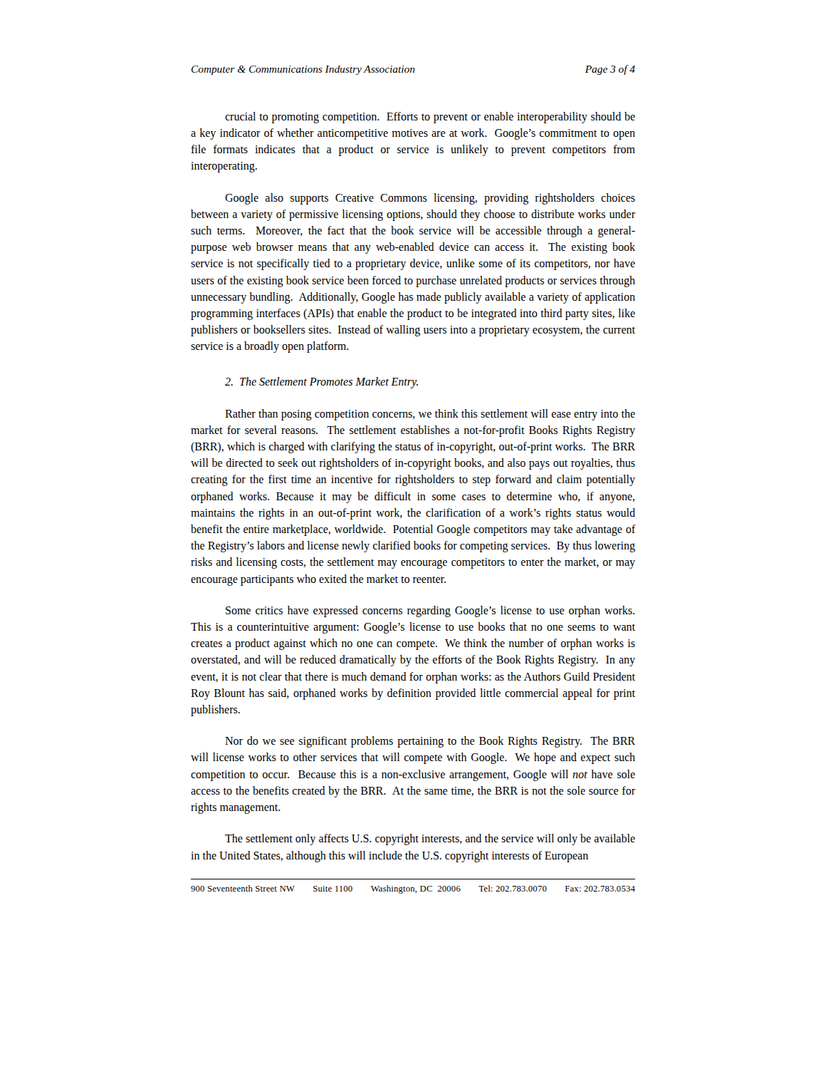Computer & Communications Industry Association
Page 3 of 4
crucial to promoting competition. Efforts to prevent or enable interoperability should be a key indicator of whether anticompetitive motives are at work. Google’s commitment to open file formats indicates that a product or service is unlikely to prevent competitors from interoperating.
Google also supports Creative Commons licensing, providing rightsholders choices between a variety of permissive licensing options, should they choose to distribute works under such terms. Moreover, the fact that the book service will be accessible through a general-purpose web browser means that any web-enabled device can access it. The existing book service is not specifically tied to a proprietary device, unlike some of its competitors, nor have users of the existing book service been forced to purchase unrelated products or services through unnecessary bundling. Additionally, Google has made publicly available a variety of application programming interfaces (APIs) that enable the product to be integrated into third party sites, like publishers or booksellers sites. Instead of walling users into a proprietary ecosystem, the current service is a broadly open platform.
2. The Settlement Promotes Market Entry.
Rather than posing competition concerns, we think this settlement will ease entry into the market for several reasons. The settlement establishes a not-for-profit Books Rights Registry (BRR), which is charged with clarifying the status of in-copyright, out-of-print works. The BRR will be directed to seek out rightsholders of in-copyright books, and also pays out royalties, thus creating for the first time an incentive for rightsholders to step forward and claim potentially orphaned works. Because it may be difficult in some cases to determine who, if anyone, maintains the rights in an out-of-print work, the clarification of a work’s rights status would benefit the entire marketplace, worldwide. Potential Google competitors may take advantage of the Registry’s labors and license newly clarified books for competing services. By thus lowering risks and licensing costs, the settlement may encourage competitors to enter the market, or may encourage participants who exited the market to reenter.
Some critics have expressed concerns regarding Google’s license to use orphan works. This is a counterintuitive argument: Google’s license to use books that no one seems to want creates a product against which no one can compete. We think the number of orphan works is overstated, and will be reduced dramatically by the efforts of the Book Rights Registry. In any event, it is not clear that there is much demand for orphan works: as the Authors Guild President Roy Blount has said, orphaned works by definition provided little commercial appeal for print publishers.
Nor do we see significant problems pertaining to the Book Rights Registry. The BRR will license works to other services that will compete with Google. We hope and expect such competition to occur. Because this is a non-exclusive arrangement, Google will not have sole access to the benefits created by the BRR. At the same time, the BRR is not the sole source for rights management.
The settlement only affects U.S. copyright interests, and the service will only be available in the United States, although this will include the U.S. copyright interests of European
900 Seventeenth Street NW Suite 1100 Washington, DC 20006 Tel: 202.783.0070 Fax: 202.783.0534